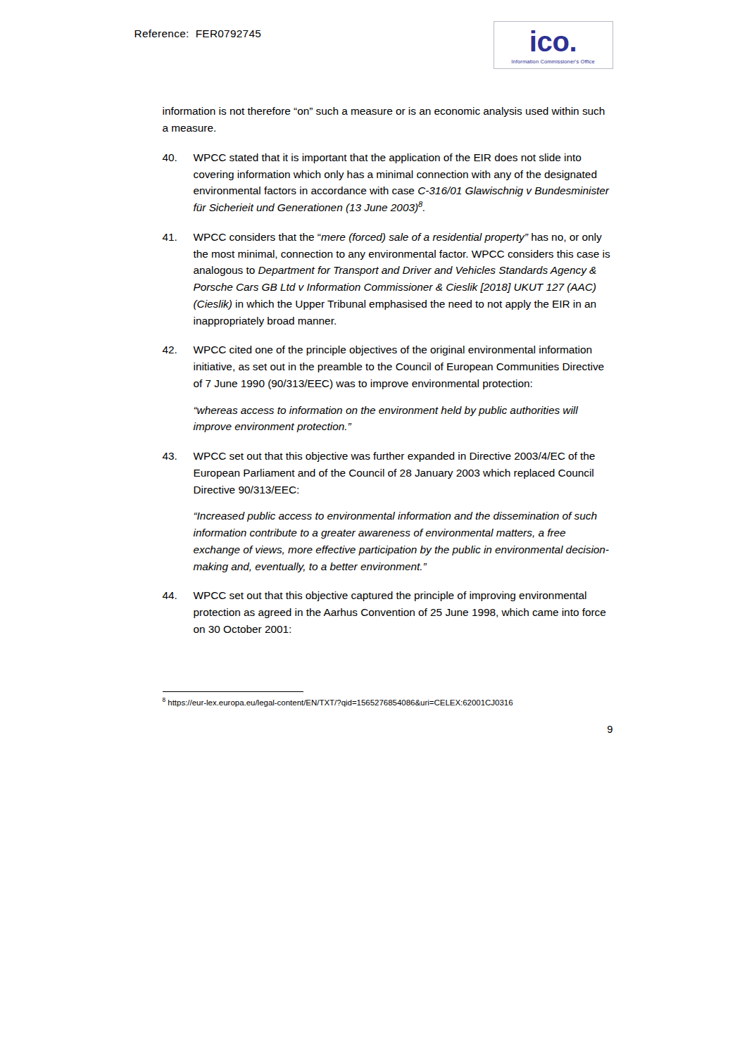Reference: FER0792745
ico.
Information Commissioner's Office
information is not therefore “on” such a measure or is an economic analysis used within such a measure.
40. WPCC stated that it is important that the application of the EIR does not slide into covering information which only has a minimal connection with any of the designated environmental factors in accordance with case C-316/01 Glawischnig v Bundesminister für Sicherieit und Generationen (13 June 2003)8.
41. WPCC considers that the “mere (forced) sale of a residential property” has no, or only the most minimal, connection to any environmental factor. WPCC considers this case is analogous to Department for Transport and Driver and Vehicles Standards Agency & Porsche Cars GB Ltd v Information Commissioner & Cieslik [2018] UKUT 127 (AAC) (Cieslik) in which the Upper Tribunal emphasised the need to not apply the EIR in an inappropriately broad manner.
42. WPCC cited one of the principle objectives of the original environmental information initiative, as set out in the preamble to the Council of European Communities Directive of 7 June 1990 (90/313/EEC) was to improve environmental protection:
“whereas access to information on the environment held by public authorities will improve environment protection.”
43. WPCC set out that this objective was further expanded in Directive 2003/4/EC of the European Parliament and of the Council of 28 January 2003 which replaced Council Directive 90/313/EEC:
“Increased public access to environmental information and the dissemination of such information contribute to a greater awareness of environmental matters, a free exchange of views, more effective participation by the public in environmental decision-making and, eventually, to a better environment.”
44. WPCC set out that this objective captured the principle of improving environmental protection as agreed in the Aarhus Convention of 25 June 1998, which came into force on 30 October 2001:
8 https://eur-lex.europa.eu/legal-content/EN/TXT/?qid=1565276854086&uri=CELEX:62001CJ0316
9